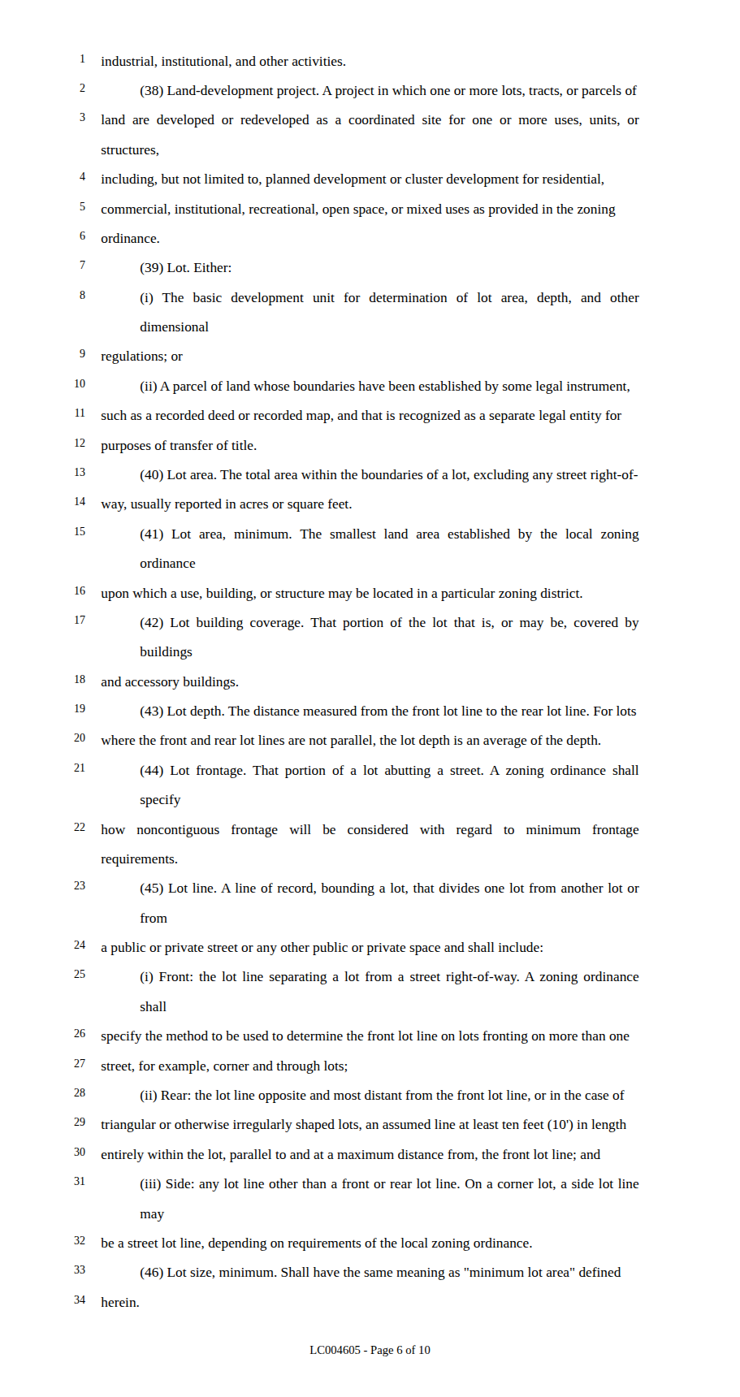industrial, institutional, and other activities.
(38) Land-development project. A project in which one or more lots, tracts, or parcels of
land are developed or redeveloped as a coordinated site for one or more uses, units, or structures,
including, but not limited to, planned development or cluster development for residential,
commercial, institutional, recreational, open space, or mixed uses as provided in the zoning
ordinance.
(39) Lot. Either:
(i) The basic development unit for determination of lot area, depth, and other dimensional
regulations; or
(ii) A parcel of land whose boundaries have been established by some legal instrument,
such as a recorded deed or recorded map, and that is recognized as a separate legal entity for
purposes of transfer of title.
(40) Lot area. The total area within the boundaries of a lot, excluding any street right-of-
way, usually reported in acres or square feet.
(41) Lot area, minimum. The smallest land area established by the local zoning ordinance
upon which a use, building, or structure may be located in a particular zoning district.
(42) Lot building coverage. That portion of the lot that is, or may be, covered by buildings
and accessory buildings.
(43) Lot depth. The distance measured from the front lot line to the rear lot line. For lots
where the front and rear lot lines are not parallel, the lot depth is an average of the depth.
(44) Lot frontage. That portion of a lot abutting a street. A zoning ordinance shall specify
how noncontiguous frontage will be considered with regard to minimum frontage requirements.
(45) Lot line. A line of record, bounding a lot, that divides one lot from another lot or from
a public or private street or any other public or private space and shall include:
(i) Front: the lot line separating a lot from a street right-of-way. A zoning ordinance shall
specify the method to be used to determine the front lot line on lots fronting on more than one
street, for example, corner and through lots;
(ii) Rear: the lot line opposite and most distant from the front lot line, or in the case of
triangular or otherwise irregularly shaped lots, an assumed line at least ten feet (10') in length
entirely within the lot, parallel to and at a maximum distance from, the front lot line; and
(iii) Side: any lot line other than a front or rear lot line. On a corner lot, a side lot line may
be a street lot line, depending on requirements of the local zoning ordinance.
(46) Lot size, minimum. Shall have the same meaning as "minimum lot area" defined
herein.
LC004605 - Page 6 of 10